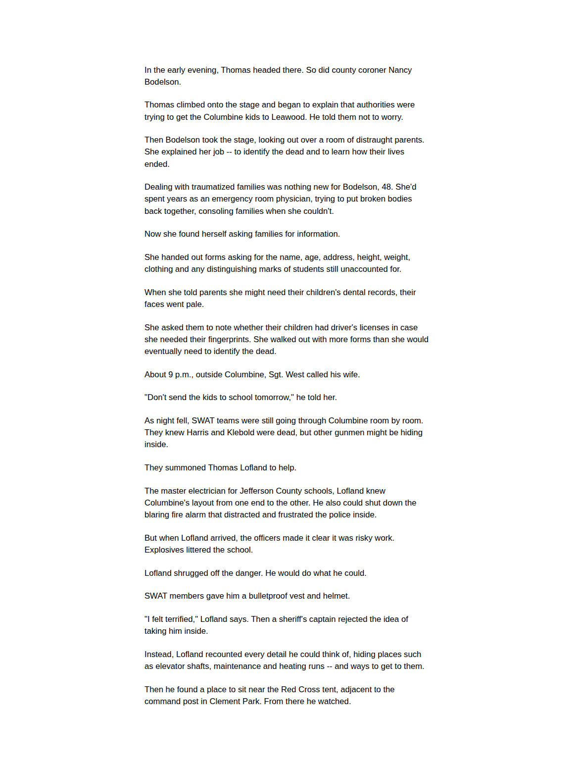In the early evening, Thomas headed there. So did county coroner Nancy Bodelson.
Thomas climbed onto the stage and began to explain that authorities were trying to get the Columbine kids to Leawood. He told them not to worry.
Then Bodelson took the stage, looking out over a room of distraught parents. She explained her job -- to identify the dead and to learn how their lives ended.
Dealing with traumatized families was nothing new for Bodelson, 48. She'd spent years as an emergency room physician, trying to put broken bodies back together, consoling families when she couldn't.
Now she found herself asking families for information.
She handed out forms asking for the name, age, address, height, weight, clothing and any distinguishing marks of students still unaccounted for.
When she told parents she might need their children's dental records, their faces went pale.
She asked them to note whether their children had driver's licenses in case she needed their fingerprints. She walked out with more forms than she would eventually need to identify the dead.
About 9 p.m., outside Columbine, Sgt. West called his wife.
"Don't send the kids to school tomorrow," he told her.
As night fell, SWAT teams were still going through Columbine room by room. They knew Harris and Klebold were dead, but other gunmen might be hiding inside.
They summoned Thomas Lofland to help.
The master electrician for Jefferson County schools, Lofland knew Columbine's layout from one end to the other. He also could shut down the blaring fire alarm that distracted and frustrated the police inside.
But when Lofland arrived, the officers made it clear it was risky work. Explosives littered the school.
Lofland shrugged off the danger. He would do what he could.
SWAT members gave him a bulletproof vest and helmet.
"I felt terrified," Lofland says. Then a sheriff's captain rejected the idea of taking him inside.
Instead, Lofland recounted every detail he could think of, hiding places such as elevator shafts, maintenance and heating runs -- and ways to get to them.
Then he found a place to sit near the Red Cross tent, adjacent to the command post in Clement Park. From there he watched.